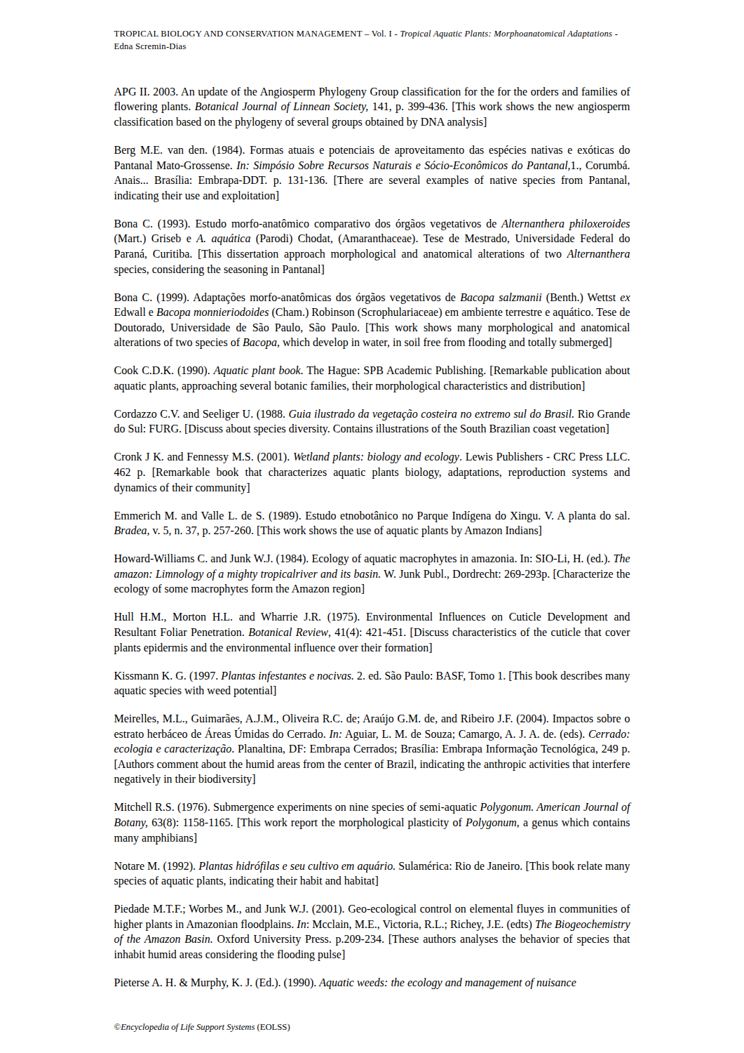TROPICAL BIOLOGY AND CONSERVATION MANAGEMENT – Vol. I - Tropical Aquatic Plants: Morphoanatomical Adaptations - Edna Scremin-Dias
APG II. 2003. An update of the Angiosperm Phylogeny Group classification for the for the orders and families of flowering plants. Botanical Journal of Linnean Society, 141, p. 399-436. [This work shows the new angiosperm classification based on the phylogeny of several groups obtained by DNA analysis]
Berg M.E. van den. (1984). Formas atuais e potenciais de aproveitamento das espécies nativas e exóticas do Pantanal Mato-Grossense. In: Simpósio Sobre Recursos Naturais e Sócio-Econômicos do Pantanal, 1., Corumbá. Anais... Brasília: Embrapa-DDT. p. 131-136. [There are several examples of native species from Pantanal, indicating their use and exploitation]
Bona C. (1993). Estudo morfo-anatômico comparativo dos órgãos vegetativos de Alternanthera philoxeroides (Mart.) Griseb e A. aquática (Parodi) Chodat, (Amaranthaceae). Tese de Mestrado, Universidade Federal do Paraná, Curitiba. [This dissertation approach morphological and anatomical alterations of two Alternanthera species, considering the seasoning in Pantanal]
Bona C. (1999). Adaptações morfo-anatômicas dos órgãos vegetativos de Bacopa salzmanii (Benth.) Wettst ex Edwall e Bacopa monnieriodoides (Cham.) Robinson (Scrophulariaceae) em ambiente terrestre e aquático. Tese de Doutorado, Universidade de São Paulo, São Paulo. [This work shows many morphological and anatomical alterations of two species of Bacopa, which develop in water, in soil free from flooding and totally submerged]
Cook C.D.K. (1990). Aquatic plant book. The Hague: SPB Academic Publishing. [Remarkable publication about aquatic plants, approaching several botanic families, their morphological characteristics and distribution]
Cordazzo C.V. and Seeliger U. (1988. Guia ilustrado da vegetação costeira no extremo sul do Brasil. Rio Grande do Sul: FURG. [Discuss about species diversity. Contains illustrations of the South Brazilian coast vegetation]
Cronk J K. and Fennessy M.S. (2001). Wetland plants: biology and ecology. Lewis Publishers - CRC Press LLC. 462 p. [Remarkable book that characterizes aquatic plants biology, adaptations, reproduction systems and dynamics of their community]
Emmerich M. and Valle L. de S. (1989). Estudo etnobotânico no Parque Indígena do Xingu. V. A planta do sal. Bradea, v. 5, n. 37, p. 257-260. [This work shows the use of aquatic plants by Amazon Indians]
Howard-Williams C. and Junk W.J. (1984). Ecology of aquatic macrophytes in amazonia. In: SIO-Li, H. (ed.). The amazon: Limnology of a mighty tropicalriver and its basin. W. Junk Publ., Dordrecht: 269-293p. [Characterize the ecology of some macrophytes form the Amazon region]
Hull H.M., Morton H.L. and Wharrie J.R. (1975). Environmental Influences on Cuticle Development and Resultant Foliar Penetration. Botanical Review, 41(4): 421-451. [Discuss characteristics of the cuticle that cover plants epidermis and the environmental influence over their formation]
Kissmann K. G. (1997. Plantas infestantes e nocivas. 2. ed. São Paulo: BASF, Tomo 1. [This book describes many aquatic species with weed potential]
Meirelles, M.L., Guimarães, A.J.M., Oliveira R.C. de; Araújo G.M. de, and Ribeiro J.F. (2004). Impactos sobre o estrato herbáceo de Áreas Úmidas do Cerrado. In: Aguiar, L. M. de Souza; Camargo, A. J. A. de. (eds). Cerrado: ecologia e caracterização. Planaltina, DF: Embrapa Cerrados; Brasília: Embrapa Informação Tecnológica, 249 p. [Authors comment about the humid areas from the center of Brazil, indicating the anthropic activities that interfere negatively in their biodiversity]
Mitchell R.S. (1976). Submergence experiments on nine species of semi-aquatic Polygonum. American Journal of Botany, 63(8): 1158-1165. [This work report the morphological plasticity of Polygonum, a genus which contains many amphibians]
Notare M. (1992). Plantas hidrófilas e seu cultivo em aquário. Sulamérica: Rio de Janeiro. [This book relate many species of aquatic plants, indicating their habit and habitat]
Piedade M.T.F.; Worbes M., and Junk W.J. (2001). Geo-ecological control on elemental fluyes in communities of higher plants in Amazonian floodplains. In: Mcclain, M.E., Victoria, R.L.; Richey, J.E. (edts) The Biogeochemistry of the Amazon Basin. Oxford University Press. p.209-234. [These authors analyses the behavior of species that inhabit humid areas considering the flooding pulse]
Pieterse A. H. & Murphy, K. J. (Ed.). (1990). Aquatic weeds: the ecology and management of nuisance
©Encyclopedia of Life Support Systems (EOLSS)